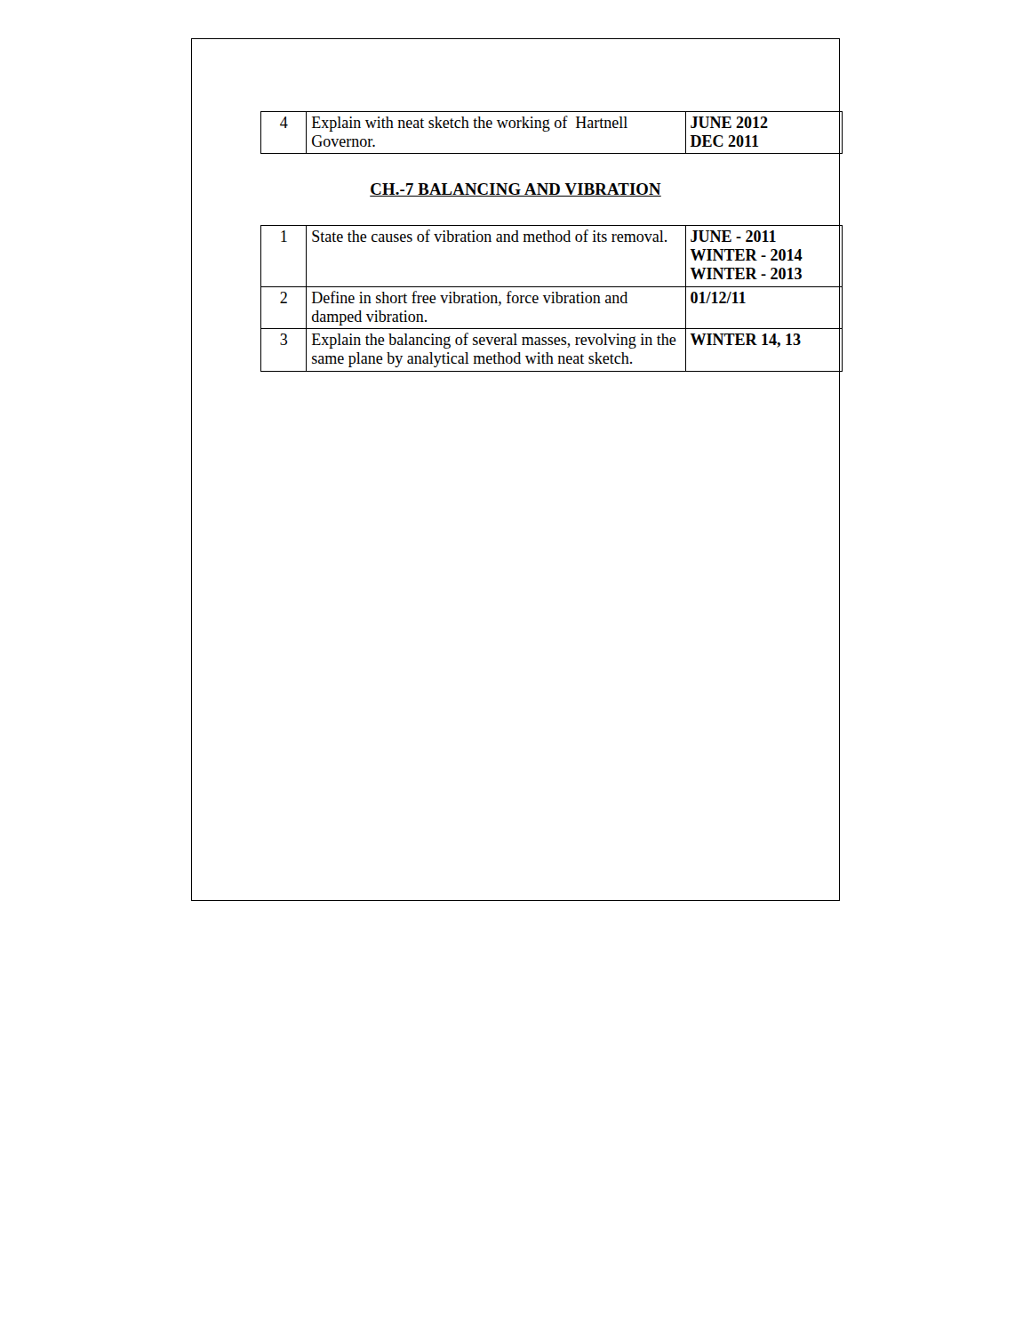| 4 | Explain with neat sketch the working of Hartnell Governor. | JUNE 2012 DEC 2011 |
CH.-7 BALANCING AND VIBRATION
| 1 | State the causes of vibration and method of its removal. | JUNE - 2011 WINTER - 2014 WINTER - 2013 |
| 2 | Define in short free vibration, force vibration and damped vibration. | 01/12/11 |
| 3 | Explain the balancing of several masses, revolving in the same plane by analytical method with neat sketch. | WINTER 14, 13 |